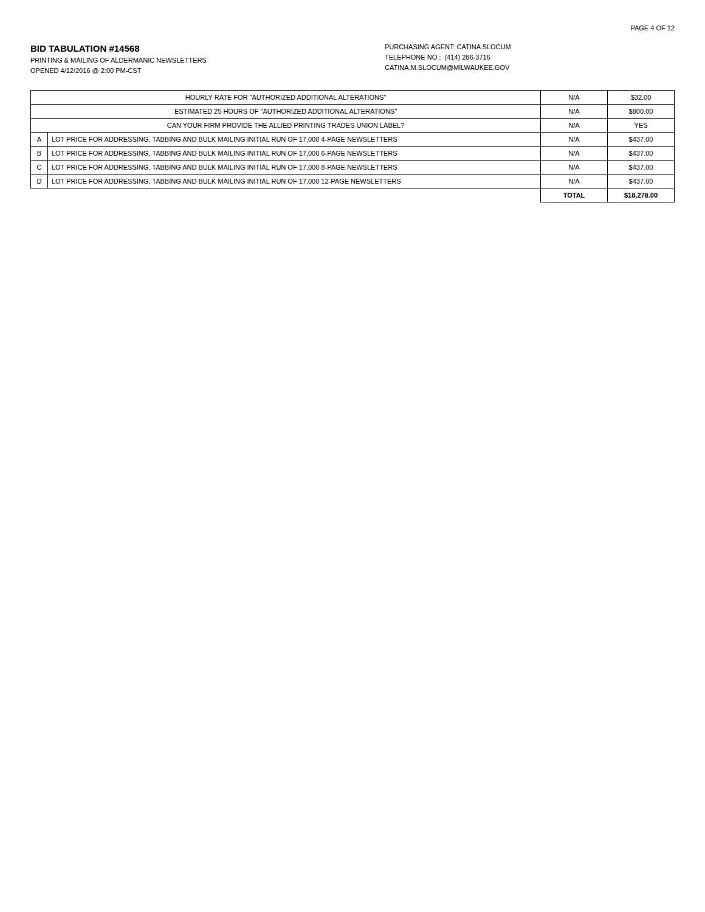PAGE 4 OF 12
BID TABULATION #14568
PRINTING & MAILING OF ALDERMANIC NEWSLETTERS
OPENED 4/12/2016 @ 2:00 PM-CST
PURCHASING AGENT: CATINA SLOCUM
TELEPHONE NO.: (414) 286-3716
CATINA.M.SLOCUM@MILWAUKEE.GOV
| HOURLY RATE FOR "AUTHORIZED ADDITIONAL ALTERATIONS" | N/A | $32.00 |
| ESTIMATED 25 HOURS OF "AUTHORIZED ADDITIONAL ALTERATIONS" | N/A | $800.00 |
| CAN YOUR FIRM PROVIDE THE ALLIED PRINTING TRADES UNION LABEL? | N/A | YES |
| A | LOT PRICE FOR ADDRESSING, TABBING AND BULK MAILING INITIAL RUN OF 17,000 4-PAGE NEWSLETTERS | N/A | $437.00 |
| B | LOT PRICE FOR ADDRESSING, TABBING AND BULK MAILING INITIAL RUN OF 17,000 6-PAGE NEWSLETTERS | N/A | $437.00 |
| C | LOT PRICE FOR ADDRESSING, TABBING AND BULK MAILING INITIAL RUN OF 17,000 8-PAGE NEWSLETTERS | N/A | $437.00 |
| D | LOT PRICE FOR ADDRESSING, TABBING AND BULK MAILING INITIAL RUN OF 17,000 12-PAGE NEWSLETTERS | N/A | $437.00 |
| | | TOTAL | $18,278.00 |